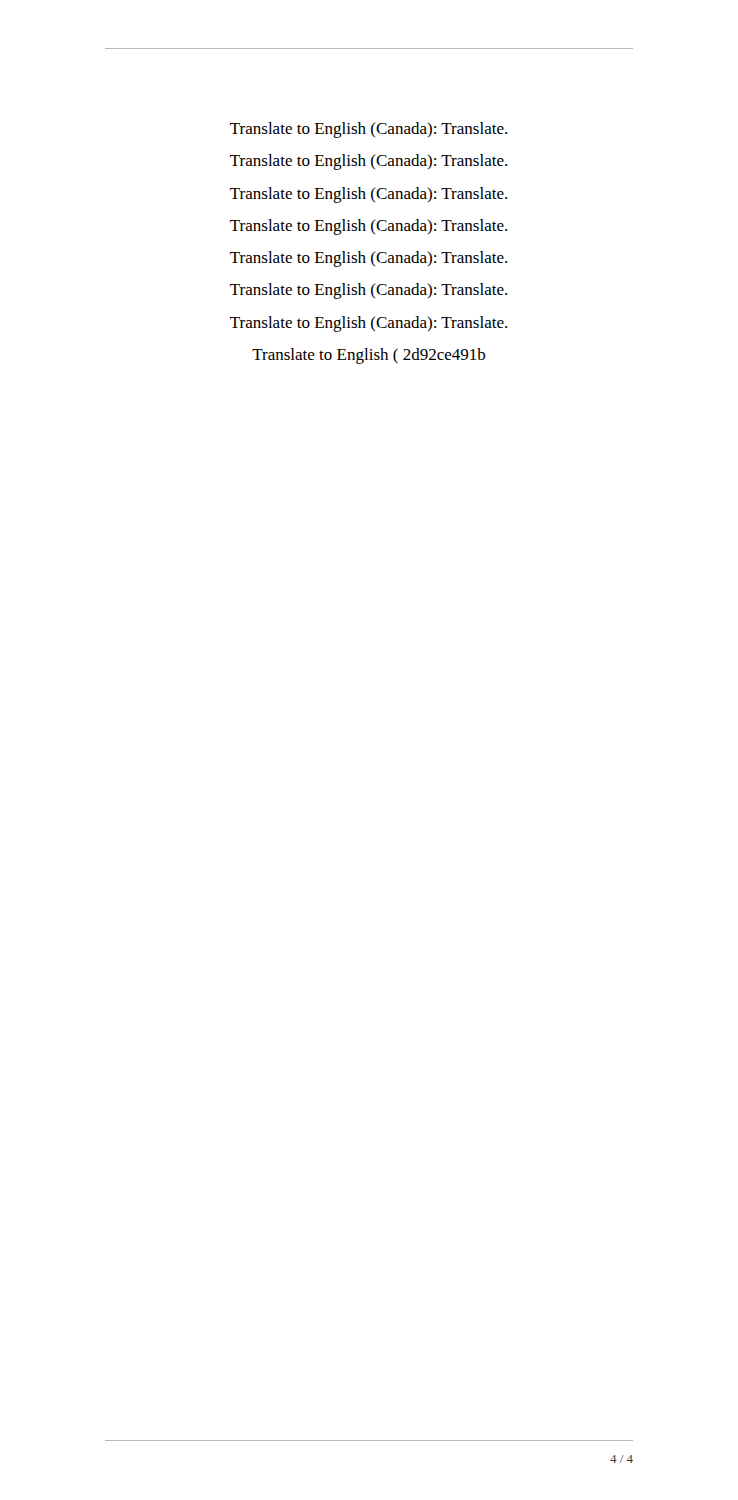Translate to English (Canada): Translate.
Translate to English (Canada): Translate.
Translate to English (Canada): Translate.
Translate to English (Canada): Translate.
Translate to English (Canada): Translate.
Translate to English (Canada): Translate.
Translate to English (Canada): Translate.
Translate to English ( 2d92ce491b
4 / 4